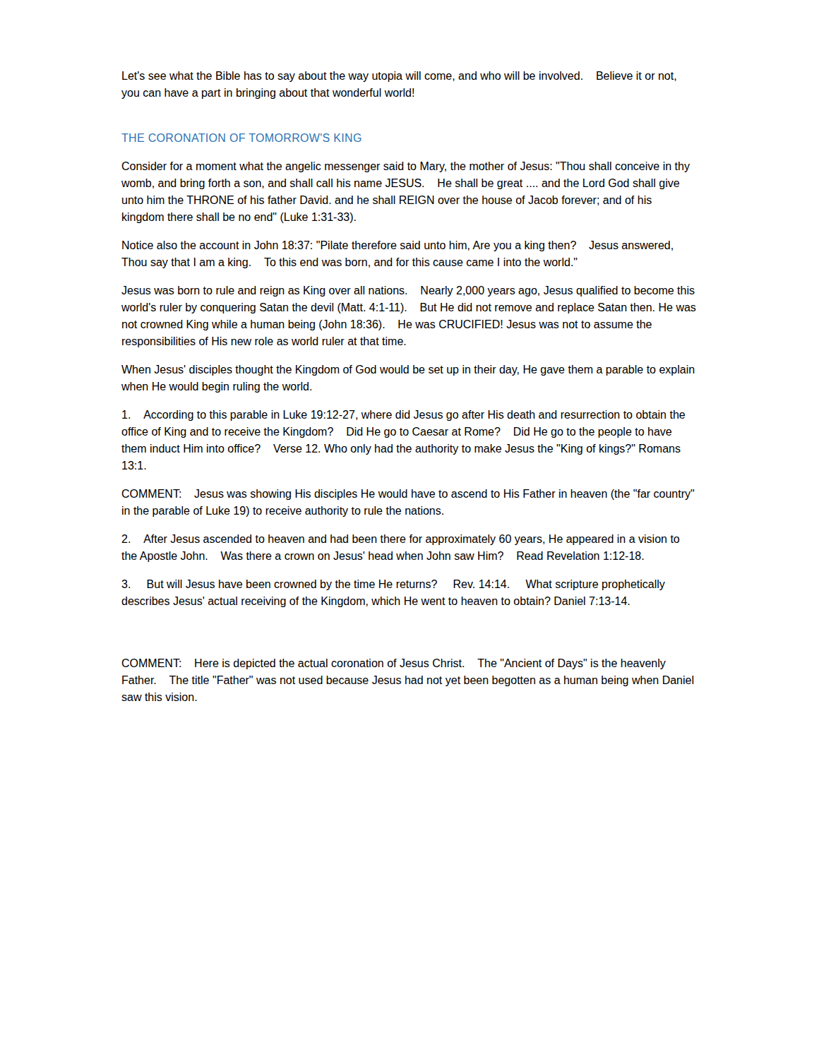Let's see what the Bible has to say about the way utopia will come, and who will be involved. Believe it or not, you can have a part in bringing about that wonderful world!
THE CORONATION OF TOMORROW'S KING
Consider for a moment what the angelic messenger said to Mary, the mother of Jesus: "Thou shall conceive in thy womb, and bring forth a son, and shall call his name JESUS. He shall be great .... and the Lord God shall give unto him the THRONE of his father David. and he shall REIGN over the house of Jacob forever; and of his kingdom there shall be no end" (Luke 1:31-33).
Notice also the account in John 18:37: "Pilate therefore said unto him, Are you a king then? Jesus answered, Thou say that I am a king. To this end was born, and for this cause came I into the world."
Jesus was born to rule and reign as King over all nations. Nearly 2,000 years ago, Jesus qualified to become this world's ruler by conquering Satan the devil (Matt. 4:1-11). But He did not remove and replace Satan then. He was not crowned King while a human being (John 18:36). He was CRUCIFIED! Jesus was not to assume the responsibilities of His new role as world ruler at that time.
When Jesus' disciples thought the Kingdom of God would be set up in their day, He gave them a parable to explain when He would begin ruling the world.
1. According to this parable in Luke 19:12-27, where did Jesus go after His death and resurrection to obtain the office of King and to receive the Kingdom? Did He go to Caesar at Rome? Did He go to the people to have them induct Him into office? Verse 12. Who only had the authority to make Jesus the "King of kings?" Romans 13:1.
COMMENT: Jesus was showing His disciples He would have to ascend to His Father in heaven (the "far country" in the parable of Luke 19) to receive authority to rule the nations.
2. After Jesus ascended to heaven and had been there for approximately 60 years, He appeared in a vision to the Apostle John. Was there a crown on Jesus' head when John saw Him? Read Revelation 1:12-18.
3. But will Jesus have been crowned by the time He returns? Rev. 14:14. What scripture prophetically describes Jesus' actual receiving of the Kingdom, which He went to heaven to obtain? Daniel 7:13-14.
COMMENT: Here is depicted the actual coronation of Jesus Christ. The "Ancient of Days" is the heavenly Father. The title "Father" was not used because Jesus had not yet been begotten as a human being when Daniel saw this vision.